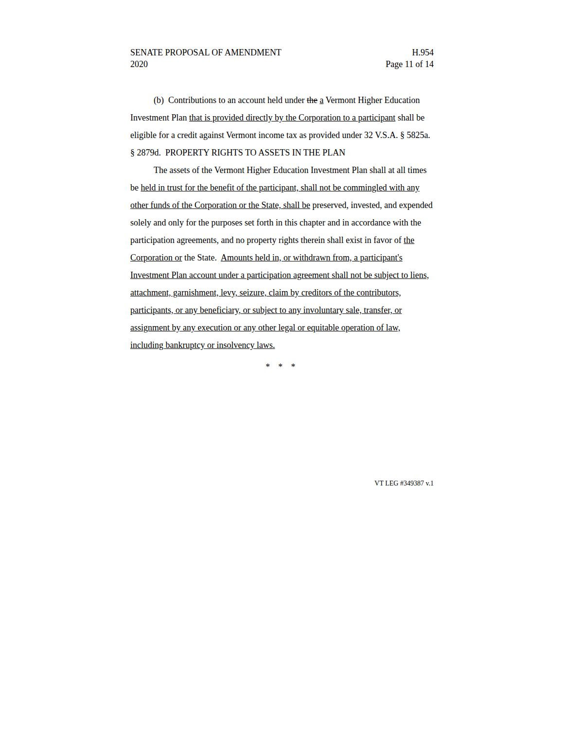SENATE PROPOSAL OF AMENDMENT
2020
H.954
Page 11 of 14
(b) Contributions to an account held under the a Vermont Higher Education Investment Plan that is provided directly by the Corporation to a participant shall be eligible for a credit against Vermont income tax as provided under 32 V.S.A. § 5825a.
§ 2879d. PROPERTY RIGHTS TO ASSETS IN THE PLAN
The assets of the Vermont Higher Education Investment Plan shall at all times be held in trust for the benefit of the participant, shall not be commingled with any other funds of the Corporation or the State, shall be preserved, invested, and expended solely and only for the purposes set forth in this chapter and in accordance with the participation agreements, and no property rights therein shall exist in favor of the Corporation or the State. Amounts held in, or withdrawn from, a participant's Investment Plan account under a participation agreement shall not be subject to liens, attachment, garnishment, levy, seizure, claim by creditors of the contributors, participants, or any beneficiary, or subject to any involuntary sale, transfer, or assignment by any execution or any other legal or equitable operation of law, including bankruptcy or insolvency laws.
* * *
VT LEG #349387 v.1